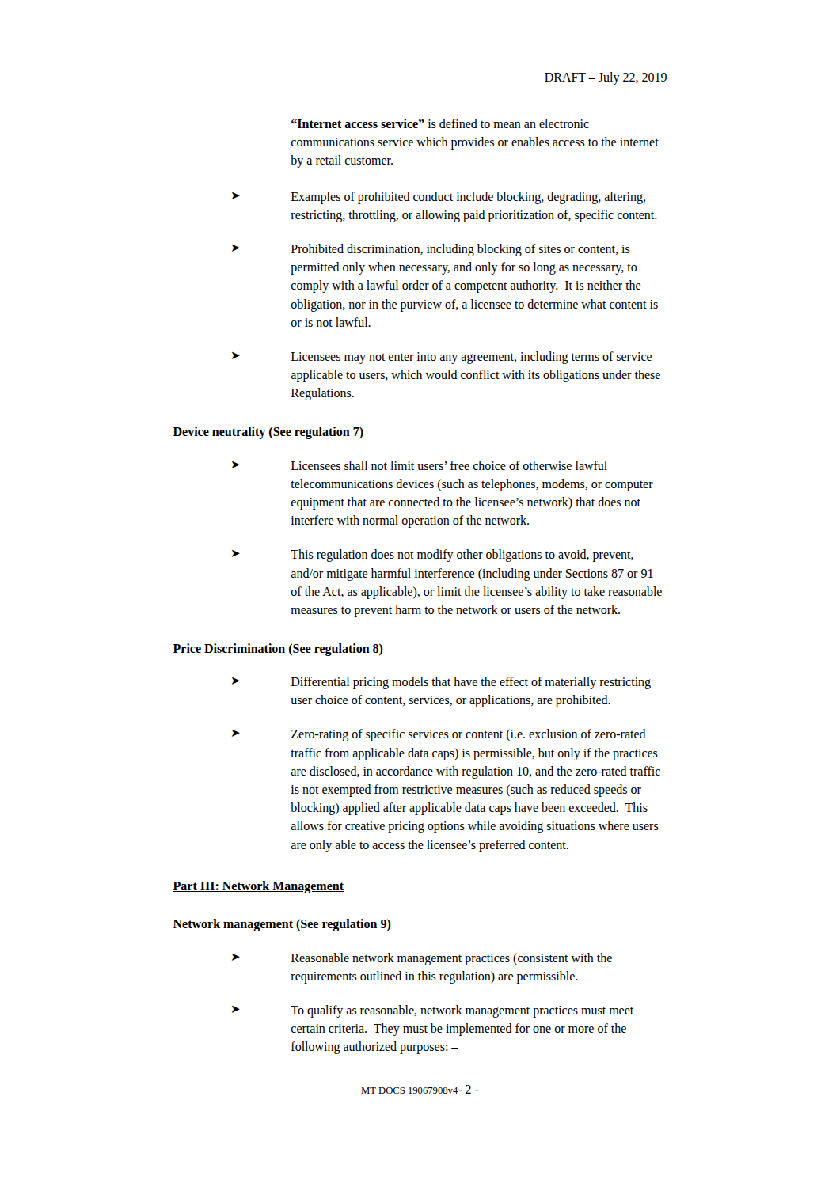DRAFT – July 22, 2019
“Internet access service” is defined to mean an electronic communications service which provides or enables access to the internet by a retail customer.
Examples of prohibited conduct include blocking, degrading, altering, restricting, throttling, or allowing paid prioritization of, specific content.
Prohibited discrimination, including blocking of sites or content, is permitted only when necessary, and only for so long as necessary, to comply with a lawful order of a competent authority. It is neither the obligation, nor in the purview of, a licensee to determine what content is or is not lawful.
Licensees may not enter into any agreement, including terms of service applicable to users, which would conflict with its obligations under these Regulations.
Device neutrality (See regulation 7)
Licensees shall not limit users’ free choice of otherwise lawful telecommunications devices (such as telephones, modems, or computer equipment that are connected to the licensee’s network) that does not interfere with normal operation of the network.
This regulation does not modify other obligations to avoid, prevent, and/or mitigate harmful interference (including under Sections 87 or 91 of the Act, as applicable), or limit the licensee’s ability to take reasonable measures to prevent harm to the network or users of the network.
Price Discrimination (See regulation 8)
Differential pricing models that have the effect of materially restricting user choice of content, services, or applications, are prohibited.
Zero-rating of specific services or content (i.e. exclusion of zero-rated traffic from applicable data caps) is permissible, but only if the practices are disclosed, in accordance with regulation 10, and the zero-rated traffic is not exempted from restrictive measures (such as reduced speeds or blocking) applied after applicable data caps have been exceeded. This allows for creative pricing options while avoiding situations where users are only able to access the licensee’s preferred content.
Part III: Network Management
Network management (See regulation 9)
Reasonable network management practices (consistent with the requirements outlined in this regulation) are permissible.
To qualify as reasonable, network management practices must meet certain criteria. They must be implemented for one or more of the following authorized purposes: –
MT DOCS 19067908v4- 2 -